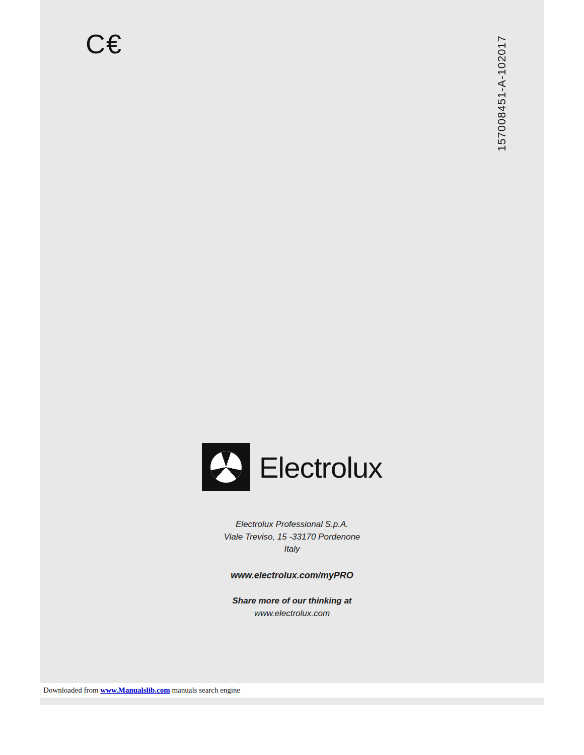C€
157008451-A-102017
Electrolux
Electrolux Professional S.p.A.
Viale Treviso, 15 -33170 Pordenone
Italy www.electrolux.com/myPRO Share more of our thinking at
www.electrolux.com
Downloaded from www.Manualslib.com manuals search engine